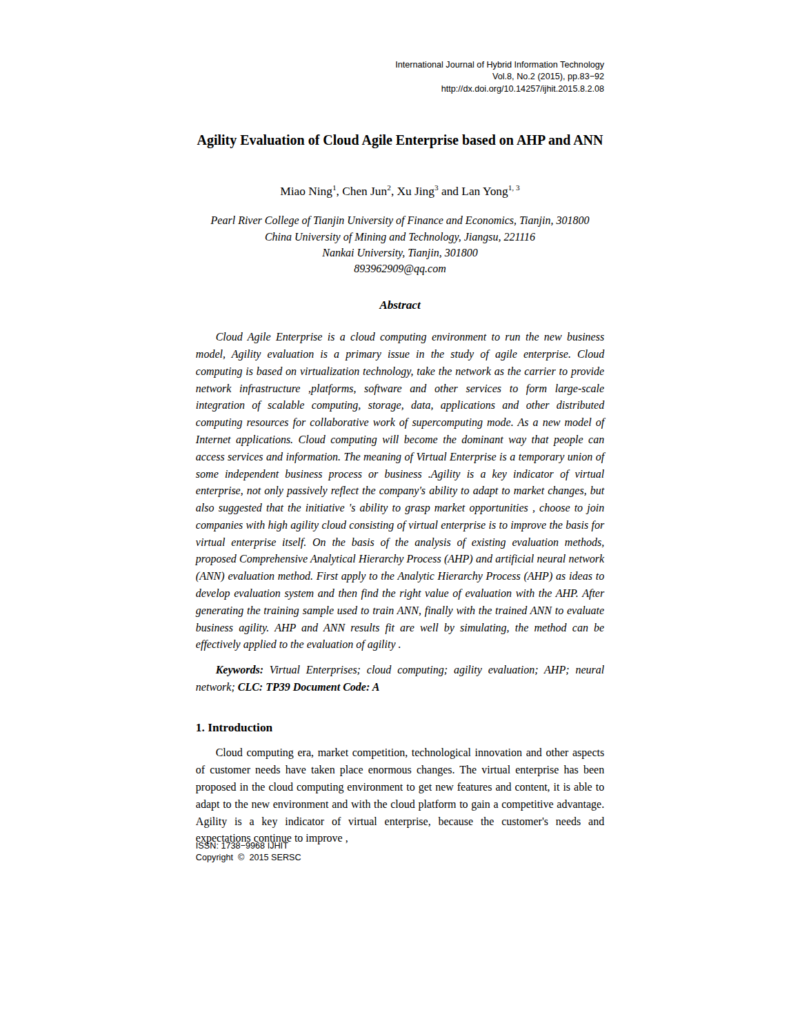International Journal of Hybrid Information Technology
Vol.8, No.2 (2015), pp.83−92
http://dx.doi.org/10.14257/ijhit.2015.8.2.08
Agility Evaluation of Cloud Agile Enterprise based on AHP and ANN
Miao Ning1, Chen Jun2, Xu Jing3 and Lan Yong1, 3
Pearl River College of Tianjin University of Finance and Economics, Tianjin, 301800
China University of Mining and Technology, Jiangsu, 221116
Nankai University, Tianjin, 301800
893962909@qq.com
Abstract
Cloud Agile Enterprise is a cloud computing environment to run the new business model, Agility evaluation is a primary issue in the study of agile enterprise. Cloud computing is based on virtualization technology, take the network as the carrier to provide network infrastructure ,platforms, software and other services to form large-scale integration of scalable computing, storage, data, applications and other distributed computing resources for collaborative work of supercomputing mode. As a new model of Internet applications. Cloud computing will become the dominant way that people can access services and information. The meaning of Virtual Enterprise is a temporary union of some independent business process or business .Agility is a key indicator of virtual enterprise, not only passively reflect the company's ability to adapt to market changes, but also suggested that the initiative 's ability to grasp market opportunities , choose to join companies with high agility cloud consisting of virtual enterprise is to improve the basis for virtual enterprise itself. On the basis of the analysis of existing evaluation methods, proposed Comprehensive Analytical Hierarchy Process (AHP) and artificial neural network (ANN) evaluation method. First apply to the Analytic Hierarchy Process (AHP) as ideas to develop evaluation system and then find the right value of evaluation with the AHP. After generating the training sample used to train ANN, finally with the trained ANN to evaluate business agility. AHP and ANN results fit are well by simulating, the method can be effectively applied to the evaluation of agility .
Keywords: Virtual Enterprises; cloud computing; agility evaluation; AHP; neural network; CLC: TP39 Document Code: A
1. Introduction
Cloud computing era, market competition, technological innovation and other aspects of customer needs have taken place enormous changes. The virtual enterprise has been proposed in the cloud computing environment to get new features and content, it is able to adapt to the new environment and with the cloud platform to gain a competitive advantage. Agility is a key indicator of virtual enterprise, because the customer's needs and expectations continue to improve ,
ISSN: 1738−9968 IJHIT
Copyright © 2015 SERSC